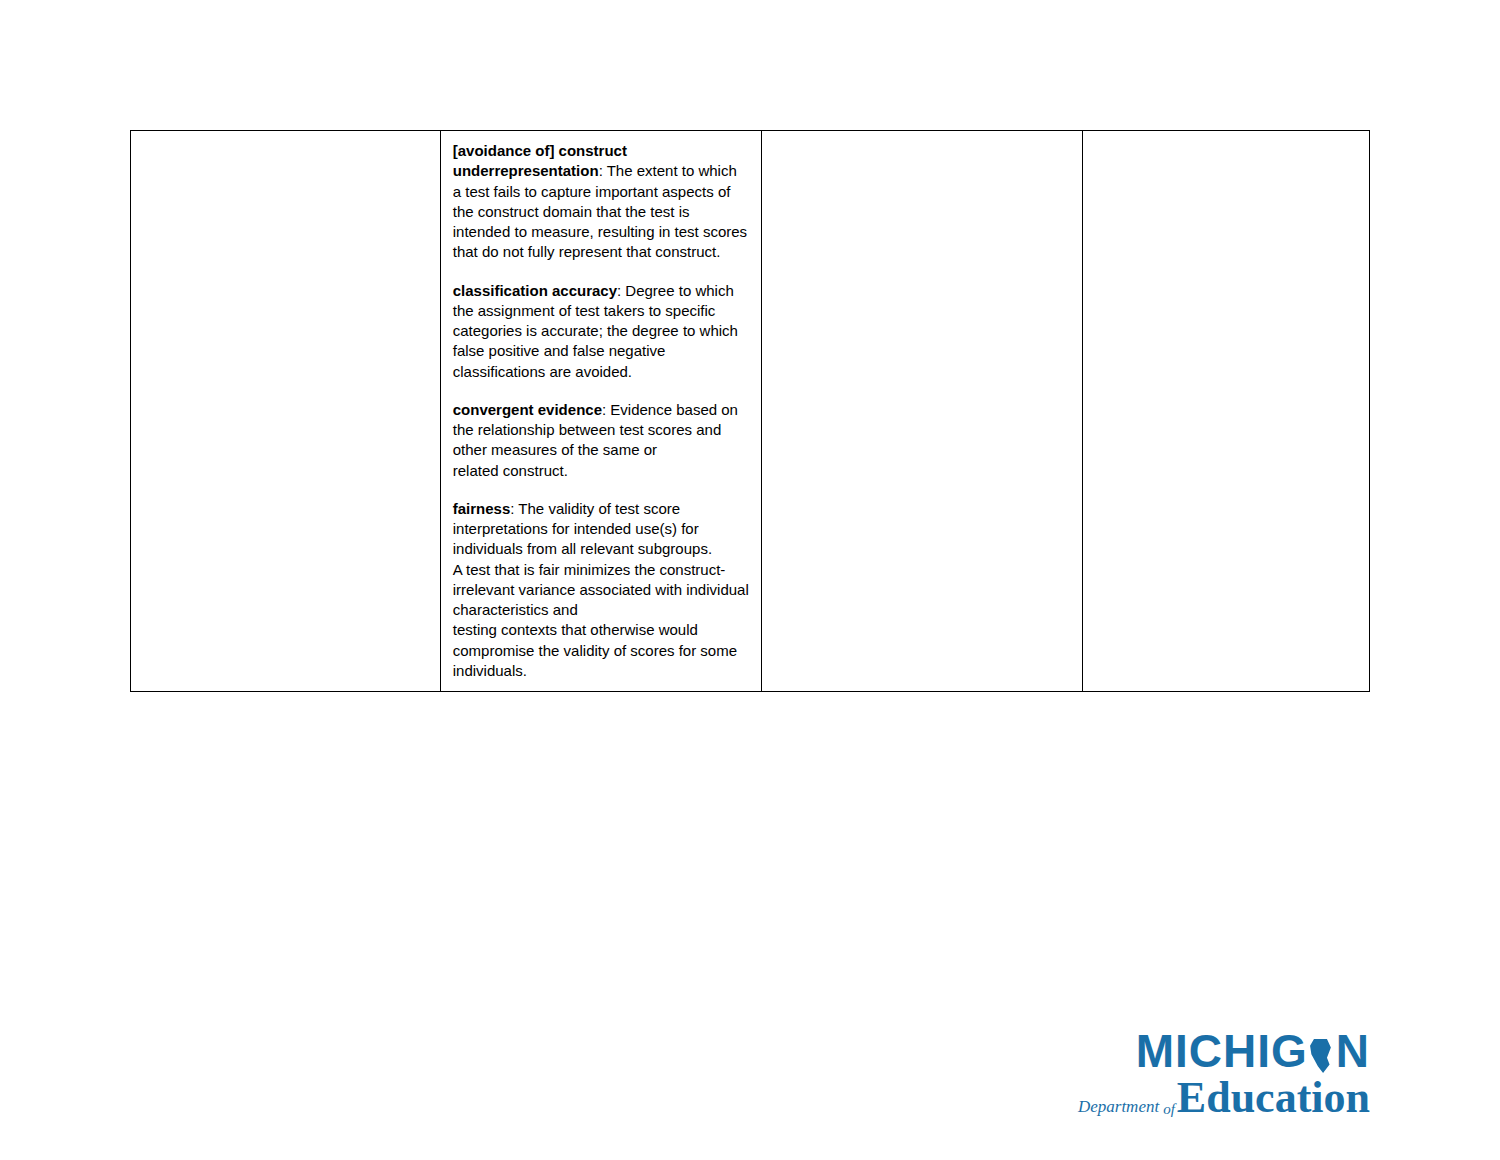| | [avoidance of] construct underrepresentation : The extent to which a test fails to capture important aspects of the construct domain that the test is intended to measure, resulting in test scores that do not fully represent that construct. classification accuracy : Degree to which the assignment of test takers to specific categories is accurate; the degree to which false positive and false negative classifications are avoided. convergent evidence : Evidence based on the relationship between test scores and other measures of the same or related construct. fairness : The validity of test score interpretations for intended use(s) for individuals from all relevant subgroups. A test that is fair minimizes the construct-irrelevant variance associated with individual characteristics and testing contexts that otherwise would compromise the validity of scores for some individuals. | | |
MICHIG N Department of Education